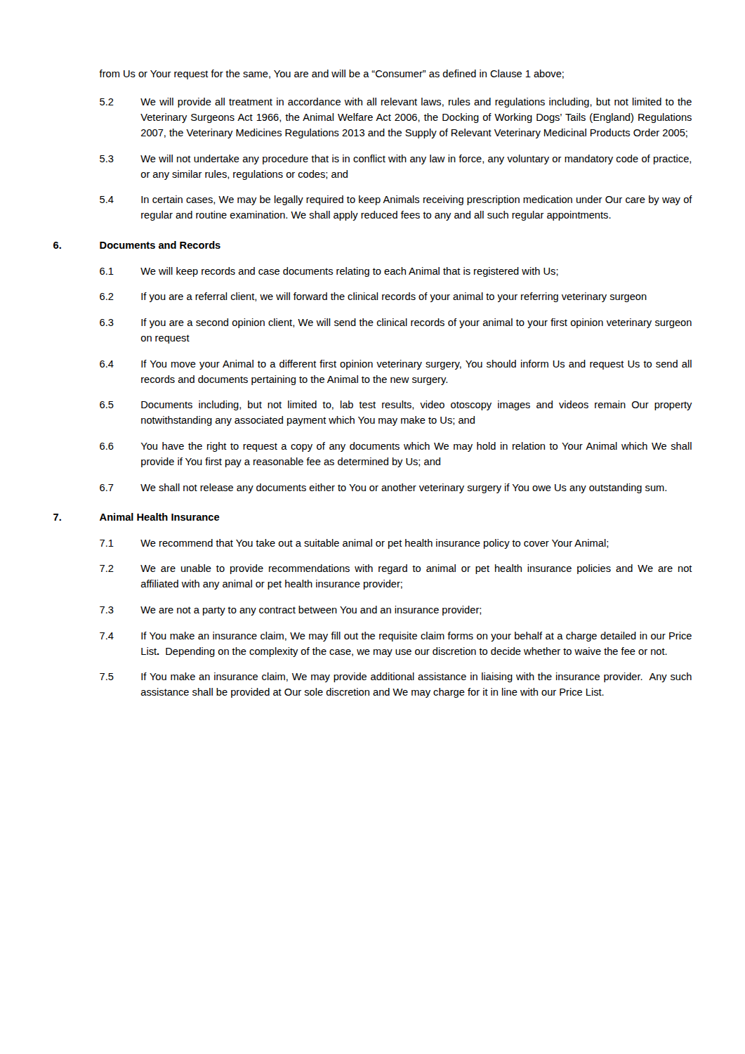from Us or Your request for the same, You are and will be a “Consumer” as defined in Clause 1 above;
5.2 We will provide all treatment in accordance with all relevant laws, rules and regulations including, but not limited to the Veterinary Surgeons Act 1966, the Animal Welfare Act 2006, the Docking of Working Dogs’ Tails (England) Regulations 2007, the Veterinary Medicines Regulations 2013 and the Supply of Relevant Veterinary Medicinal Products Order 2005;
5.3 We will not undertake any procedure that is in conflict with any law in force, any voluntary or mandatory code of practice, or any similar rules, regulations or codes; and
5.4 In certain cases, We may be legally required to keep Animals receiving prescription medication under Our care by way of regular and routine examination. We shall apply reduced fees to any and all such regular appointments.
6. Documents and Records
6.1 We will keep records and case documents relating to each Animal that is registered with Us;
6.2 If you are a referral client, we will forward the clinical records of your animal to your referring veterinary surgeon
6.3 If you are a second opinion client, We will send the clinical records of your animal to your first opinion veterinary surgeon on request
6.4 If You move your Animal to a different first opinion veterinary surgery, You should inform Us and request Us to send all records and documents pertaining to the Animal to the new surgery.
6.5 Documents including, but not limited to, lab test results, video otoscopy images and videos remain Our property notwithstanding any associated payment which You may make to Us; and
6.6 You have the right to request a copy of any documents which We may hold in relation to Your Animal which We shall provide if You first pay a reasonable fee as determined by Us; and
6.7 We shall not release any documents either to You or another veterinary surgery if You owe Us any outstanding sum.
7. Animal Health Insurance
7.1 We recommend that You take out a suitable animal or pet health insurance policy to cover Your Animal;
7.2 We are unable to provide recommendations with regard to animal or pet health insurance policies and We are not affiliated with any animal or pet health insurance provider;
7.3 We are not a party to any contract between You and an insurance provider;
7.4 If You make an insurance claim, We may fill out the requisite claim forms on your behalf at a charge detailed in our Price List. Depending on the complexity of the case, we may use our discretion to decide whether to waive the fee or not.
7.5 If You make an insurance claim, We may provide additional assistance in liaising with the insurance provider. Any such assistance shall be provided at Our sole discretion and We may charge for it in line with our Price List.